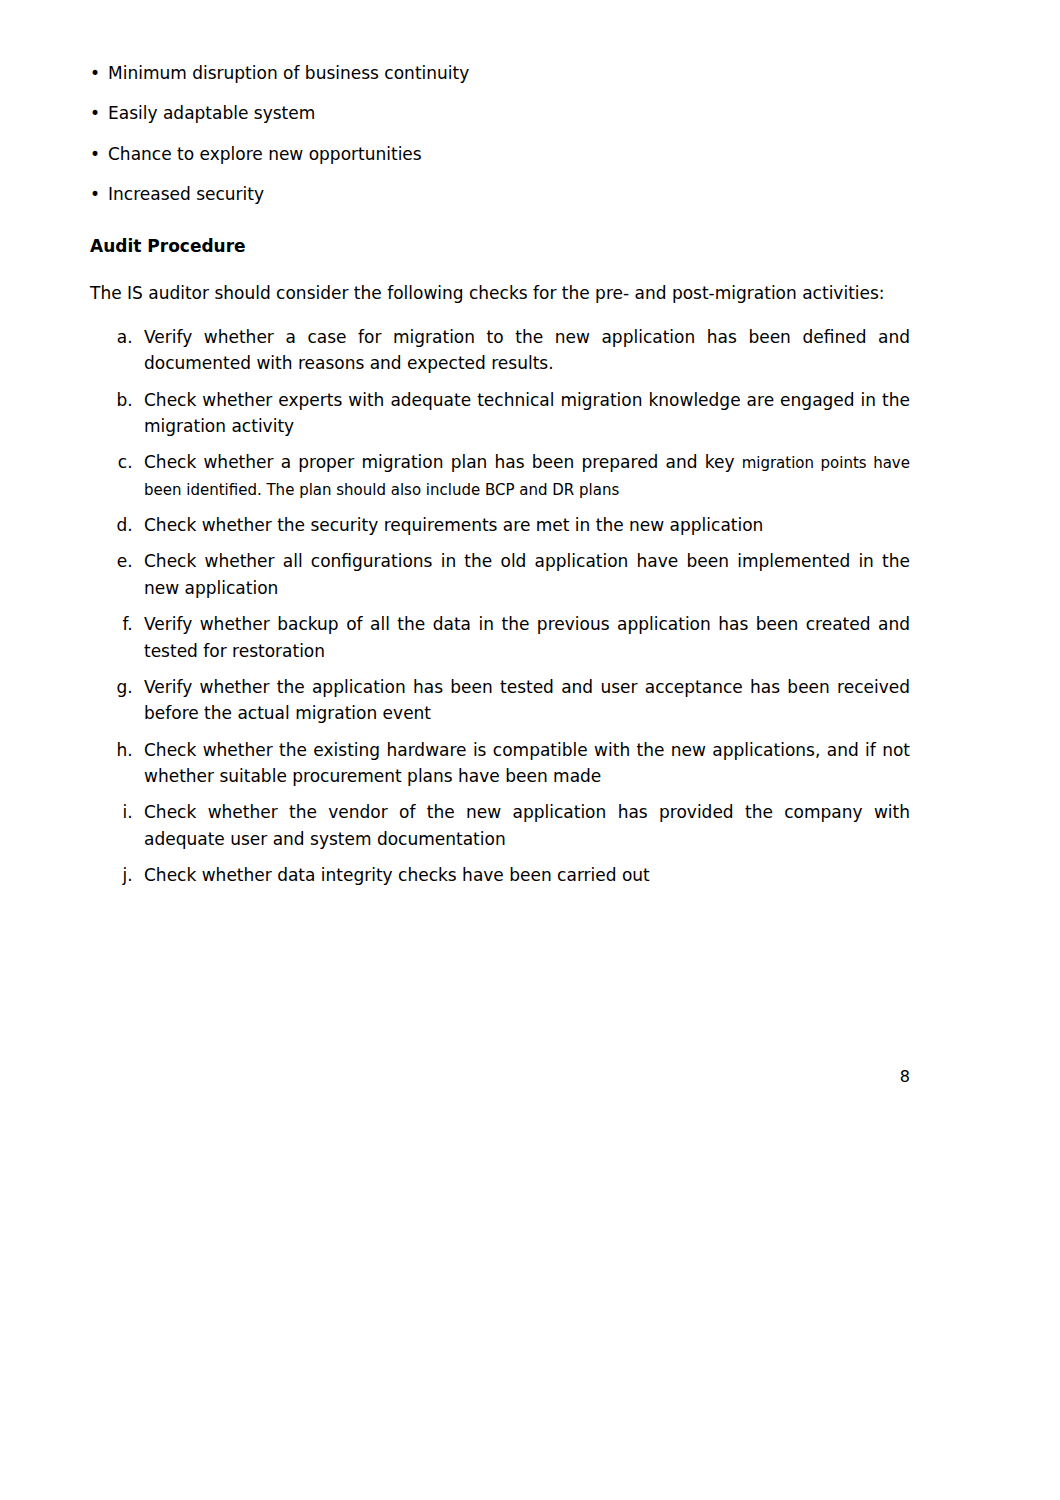Minimum disruption of business continuity
Easily adaptable system
Chance to explore new opportunities
Increased security
Audit Procedure
The IS auditor should consider the following checks for the pre- and post-migration activities:
Verify whether a case for migration to the new application has been defined and documented with reasons and expected results.
Check whether experts with adequate technical migration knowledge are engaged in the migration activity
Check whether a proper migration plan has been prepared and key migration points have been identified. The plan should also include BCP and DR plans
Check whether the security requirements are met in the new application
Check whether all configurations in the old application have been implemented in the new application
Verify whether backup of all the data in the previous application has been created and tested for restoration
Verify whether the application has been tested and user acceptance has been received before the actual migration event
Check whether the existing hardware is compatible with the new applications, and if not whether suitable procurement plans have been made
Check whether the vendor of the new application has provided the company with adequate user and system documentation
Check whether data integrity checks have been carried out
8